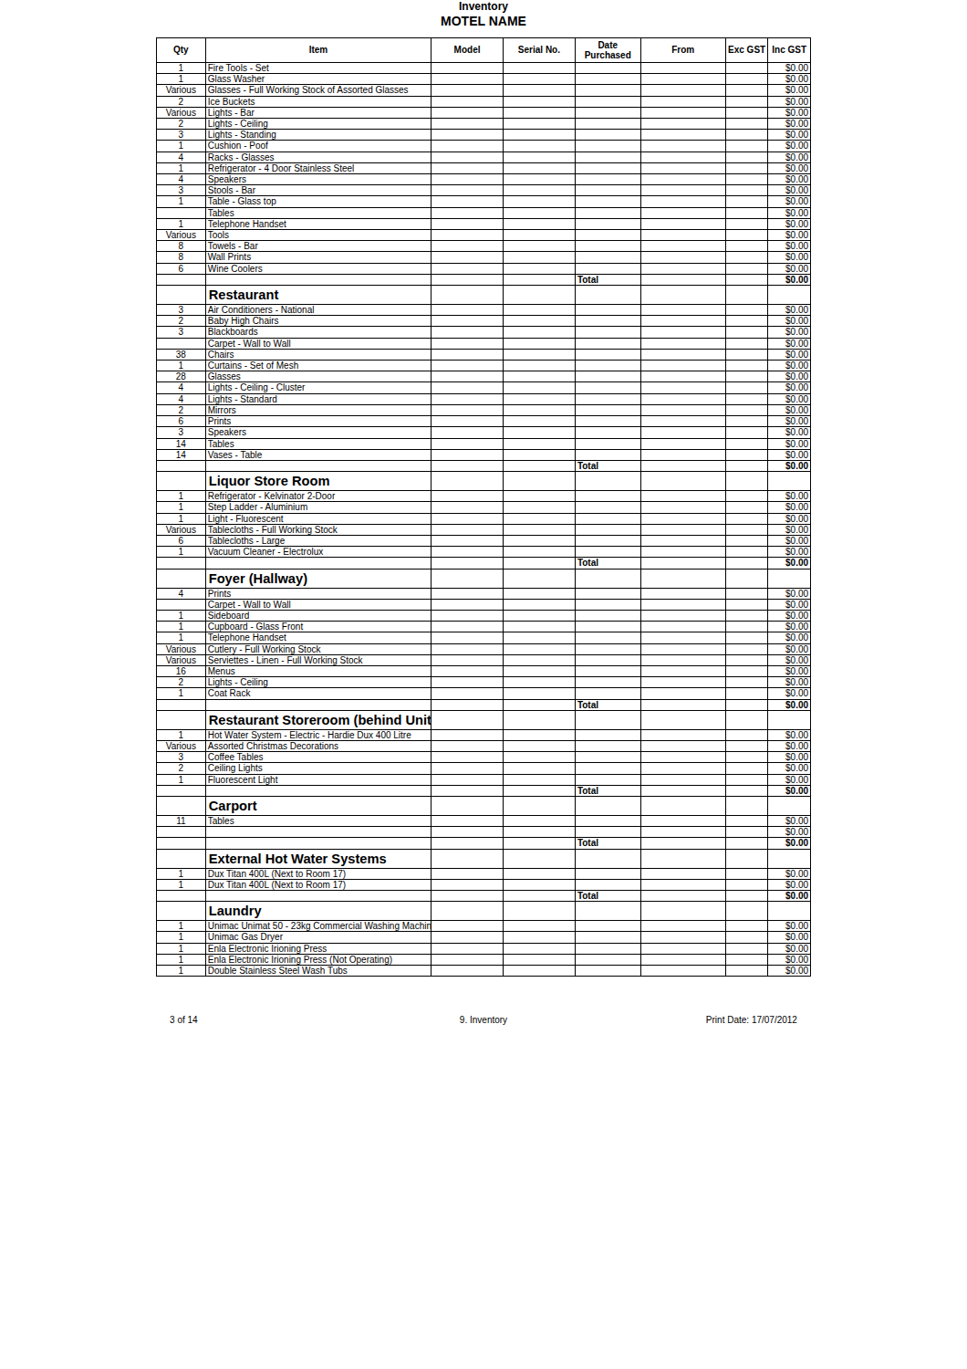Inventory
MOTEL NAME
| Qty | Item | Model | Serial No. | Date Purchased | From | Exc GST | Inc GST |
| --- | --- | --- | --- | --- | --- | --- | --- |
| 1 | Fire Tools - Set | | | | | | $0.00 |
| 1 | Glass Washer | | | | | | $0.00 |
| Various | Glasses - Full Working Stock of Assorted Glasses | | | | | | $0.00 |
| 2 | Ice Buckets | | | | | | $0.00 |
| Various | Lights - Bar | | | | | | $0.00 |
| 2 | Lights - Ceiling | | | | | | $0.00 |
| 3 | Lights - Standing | | | | | | $0.00 |
| 1 | Cushion - Poof | | | | | | $0.00 |
| 4 | Racks - Glasses | | | | | | $0.00 |
| 1 | Refrigerator - 4 Door Stainless Steel | | | | | | $0.00 |
| 4 | Speakers | | | | | | $0.00 |
| 3 | Stools - Bar | | | | | | $0.00 |
| 1 | Table - Glass top | | | | | | $0.00 |
| | Tables | | | | | | $0.00 |
| 1 | Telephone Handset | | | | | | $0.00 |
| Various | Tools | | | | | | $0.00 |
| 8 | Towels - Bar | | | | | | $0.00 |
| 8 | Wall Prints | | | | | | $0.00 |
| 6 | Wine Coolers | | | | | | $0.00 |
| | | | | Total | | | $0.00 |
| | Restaurant | | | | | | |
| 3 | Air Conditioners - National | | | | | | $0.00 |
| 2 | Baby High Chairs | | | | | | $0.00 |
| 3 | Blackboards | | | | | | $0.00 |
| | Carpet - Wall to Wall | | | | | | $0.00 |
| 38 | Chairs | | | | | | $0.00 |
| 1 | Curtains - Set of Mesh | | | | | | $0.00 |
| 28 | Glasses | | | | | | $0.00 |
| 4 | Lights - Ceiling - Cluster | | | | | | $0.00 |
| 4 | Lights - Standard | | | | | | $0.00 |
| 2 | Mirrors | | | | | | $0.00 |
| 6 | Prints | | | | | | $0.00 |
| 3 | Speakers | | | | | | $0.00 |
| 14 | Tables | | | | | | $0.00 |
| 14 | Vases - Table | | | | | | $0.00 |
| | | | | Total | | | $0.00 |
| | Liquor Store Room | | | | | | |
| 1 | Refrigerator - Kelvinator 2-Door | | | | | | $0.00 |
| 1 | Step Ladder - Aluminium | | | | | | $0.00 |
| 1 | Light - Fluorescent | | | | | | $0.00 |
| Various | Tablecloths - Full Working Stock | | | | | | $0.00 |
| 6 | Tablecloths - Large | | | | | | $0.00 |
| 1 | Vacuum Cleaner - Electrolux | | | | | | $0.00 |
| | | | | Total | | | $0.00 |
| | Foyer (Hallway) | | | | | | |
| 4 | Prints | | | | | | $0.00 |
| | Carpet - Wall to Wall | | | | | | $0.00 |
| 1 | Sideboard | | | | | | $0.00 |
| 1 | Cupboard - Glass Front | | | | | | $0.00 |
| 1 | Telephone Handset | | | | | | $0.00 |
| Various | Cutlery - Full Working Stock | | | | | | $0.00 |
| Various | Serviettes - Linen - Full Working Stock | | | | | | $0.00 |
| 16 | Menus | | | | | | $0.00 |
| 2 | Lights - Ceiling | | | | | | $0.00 |
| 1 | Coat Rack | | | | | | $0.00 |
| | | | | Total | | | $0.00 |
| | Restaurant Storeroom (behind Unit 27) | | | | | | |
| 1 | Hot Water System - Electric - Hardie Dux 400 Litre | | | | | | $0.00 |
| Various | Assorted Christmas Decorations | | | | | | $0.00 |
| 3 | Coffee Tables | | | | | | $0.00 |
| 2 | Ceiling Lights | | | | | | $0.00 |
| 1 | Fluorescent Light | | | | | | $0.00 |
| | | | | Total | | | $0.00 |
| | Carport | | | | | | |
| 11 | Tables | | | | | | $0.00 |
| | | | | | | | $0.00 |
| | | | | Total | | | $0.00 |
| | External Hot Water Systems | | | | | | |
| 1 | Dux Titan 400L (Next to Room 17) | | | | | | $0.00 |
| 1 | Dux Titan 400L (Next to Room 17) | | | | | | $0.00 |
| | | | | Total | | | $0.00 |
| | Laundry | | | | | | |
| 1 | Unimac Unimat 50 - 23kg Commercial Washing Machine | | | | | | $0.00 |
| 1 | Unimac Gas Dryer | | | | | | $0.00 |
| 1 | Enla Electronic Irioning Press | | | | | | $0.00 |
| 1 | Enla Electronic Irioning Press (Not Operating) | | | | | | $0.00 |
| 1 | Double Stainless Steel Wash Tubs | | | | | | $0.00 |
3 of 14
9. Inventory
Print Date: 17/07/2012